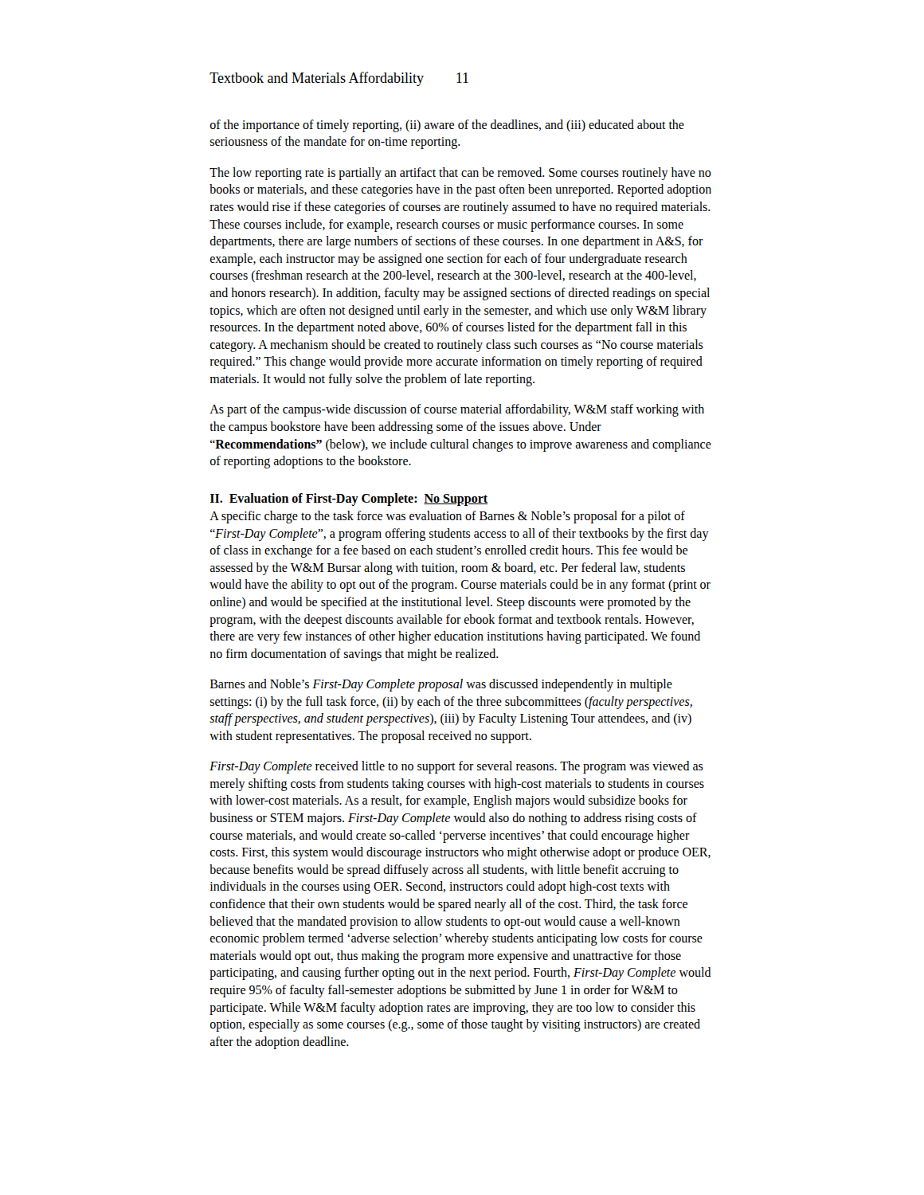Textbook and Materials Affordability 11
of the importance of timely reporting, (ii) aware of the deadlines, and (iii) educated about the seriousness of the mandate for on-time reporting.
The low reporting rate is partially an artifact that can be removed. Some courses routinely have no books or materials, and these categories have in the past often been unreported. Reported adoption rates would rise if these categories of courses are routinely assumed to have no required materials. These courses include, for example, research courses or music performance courses. In some departments, there are large numbers of sections of these courses. In one department in A&S, for example, each instructor may be assigned one section for each of four undergraduate research courses (freshman research at the 200-level, research at the 300-level, research at the 400-level, and honors research). In addition, faculty may be assigned sections of directed readings on special topics, which are often not designed until early in the semester, and which use only W&M library resources. In the department noted above, 60% of courses listed for the department fall in this category. A mechanism should be created to routinely class such courses as “No course materials required.” This change would provide more accurate information on timely reporting of required materials. It would not fully solve the problem of late reporting.
As part of the campus-wide discussion of course material affordability, W&M staff working with the campus bookstore have been addressing some of the issues above. Under “Recommendations” (below), we include cultural changes to improve awareness and compliance of reporting adoptions to the bookstore.
II. Evaluation of First-Day Complete: No Support
A specific charge to the task force was evaluation of Barnes & Noble’s proposal for a pilot of “First-Day Complete”, a program offering students access to all of their textbooks by the first day of class in exchange for a fee based on each student’s enrolled credit hours. This fee would be assessed by the W&M Bursar along with tuition, room & board, etc. Per federal law, students would have the ability to opt out of the program. Course materials could be in any format (print or online) and would be specified at the institutional level. Steep discounts were promoted by the program, with the deepest discounts available for ebook format and textbook rentals. However, there are very few instances of other higher education institutions having participated. We found no firm documentation of savings that might be realized.
Barnes and Noble’s First-Day Complete proposal was discussed independently in multiple settings: (i) by the full task force, (ii) by each of the three subcommittees (faculty perspectives, staff perspectives, and student perspectives), (iii) by Faculty Listening Tour attendees, and (iv) with student representatives. The proposal received no support.
First-Day Complete received little to no support for several reasons. The program was viewed as merely shifting costs from students taking courses with high-cost materials to students in courses with lower-cost materials. As a result, for example, English majors would subsidize books for business or STEM majors. First-Day Complete would also do nothing to address rising costs of course materials, and would create so-called ‘perverse incentives’ that could encourage higher costs. First, this system would discourage instructors who might otherwise adopt or produce OER, because benefits would be spread diffusely across all students, with little benefit accruing to individuals in the courses using OER. Second, instructors could adopt high-cost texts with confidence that their own students would be spared nearly all of the cost. Third, the task force believed that the mandated provision to allow students to opt-out would cause a well-known economic problem termed ‘adverse selection’ whereby students anticipating low costs for course materials would opt out, thus making the program more expensive and unattractive for those participating, and causing further opting out in the next period. Fourth, First-Day Complete would require 95% of faculty fall-semester adoptions be submitted by June 1 in order for W&M to participate. While W&M faculty adoption rates are improving, they are too low to consider this option, especially as some courses (e.g., some of those taught by visiting instructors) are created after the adoption deadline.